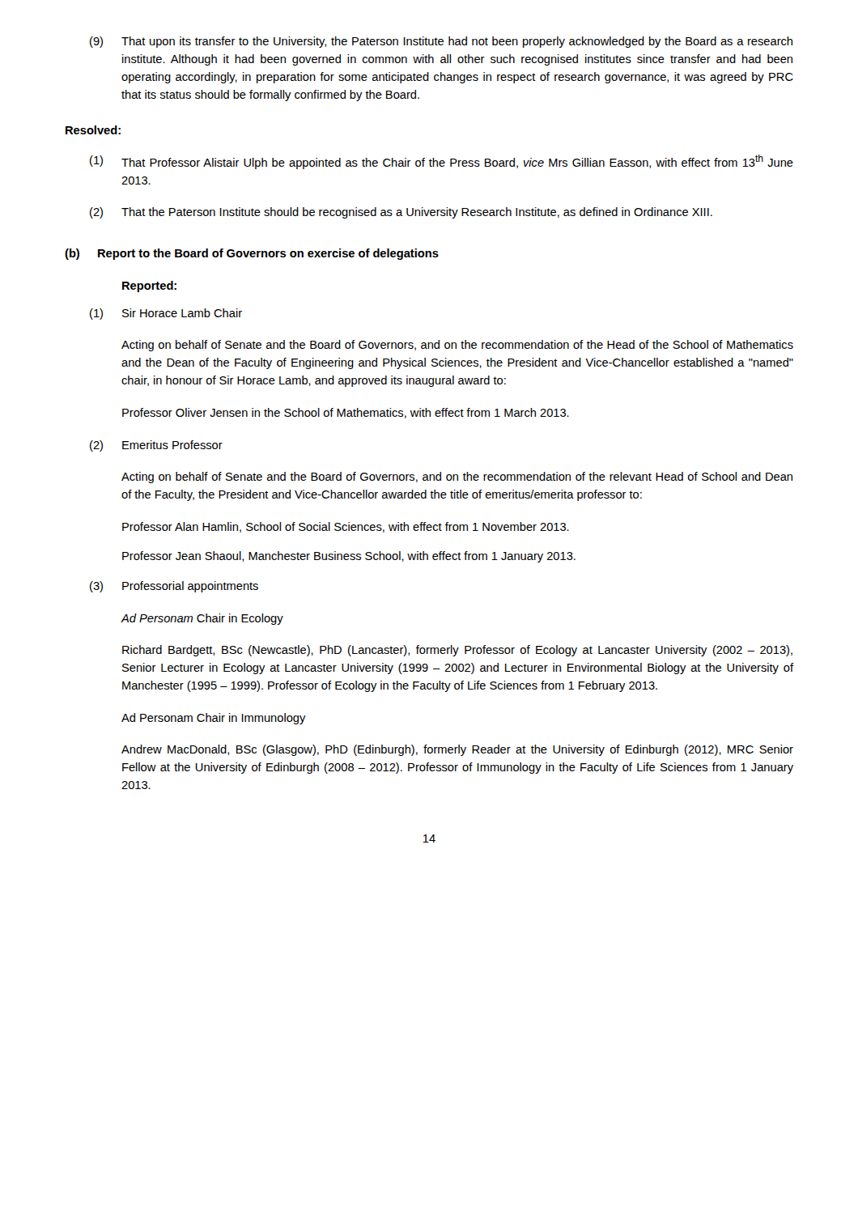(9)
That upon its transfer to the University, the Paterson Institute had not been properly acknowledged by the Board as a research institute. Although it had been governed in common with all other such recognised institutes since transfer and had been operating accordingly, in preparation for some anticipated changes in respect of research governance, it was agreed by PRC that its status should be formally confirmed by the Board.
Resolved:
(1)
That Professor Alistair Ulph be appointed as the Chair of the Press Board, vice Mrs Gillian Easson, with effect from 13th June 2013.
(2)
That the Paterson Institute should be recognised as a University Research Institute, as defined in Ordinance XIII.
(b)
Report to the Board of Governors on exercise of delegations
Reported:
(1)
Sir Horace Lamb Chair
Acting on behalf of Senate and the Board of Governors, and on the recommendation of the Head of the School of Mathematics and the Dean of the Faculty of Engineering and Physical Sciences, the President and Vice-Chancellor established a "named" chair, in honour of Sir Horace Lamb, and approved its inaugural award to:
Professor Oliver Jensen in the School of Mathematics, with effect from 1 March 2013.
(2)
Emeritus Professor
Acting on behalf of Senate and the Board of Governors, and on the recommendation of the relevant Head of School and Dean of the Faculty, the President and Vice-Chancellor awarded the title of emeritus/emerita professor to:
Professor Alan Hamlin, School of Social Sciences, with effect from 1 November 2013.
Professor Jean Shaoul, Manchester Business School, with effect from 1 January 2013.
(3)
Professorial appointments
Ad Personam Chair in Ecology
Richard Bardgett, BSc (Newcastle), PhD (Lancaster), formerly Professor of Ecology at Lancaster University (2002 – 2013), Senior Lecturer in Ecology at Lancaster University (1999 – 2002) and Lecturer in Environmental Biology at the University of Manchester (1995 – 1999). Professor of Ecology in the Faculty of Life Sciences from 1 February 2013.
Ad Personam Chair in Immunology
Andrew MacDonald, BSc (Glasgow), PhD (Edinburgh), formerly Reader at the University of Edinburgh (2012), MRC Senior Fellow at the University of Edinburgh (2008 – 2012). Professor of Immunology in the Faculty of Life Sciences from 1 January 2013.
14